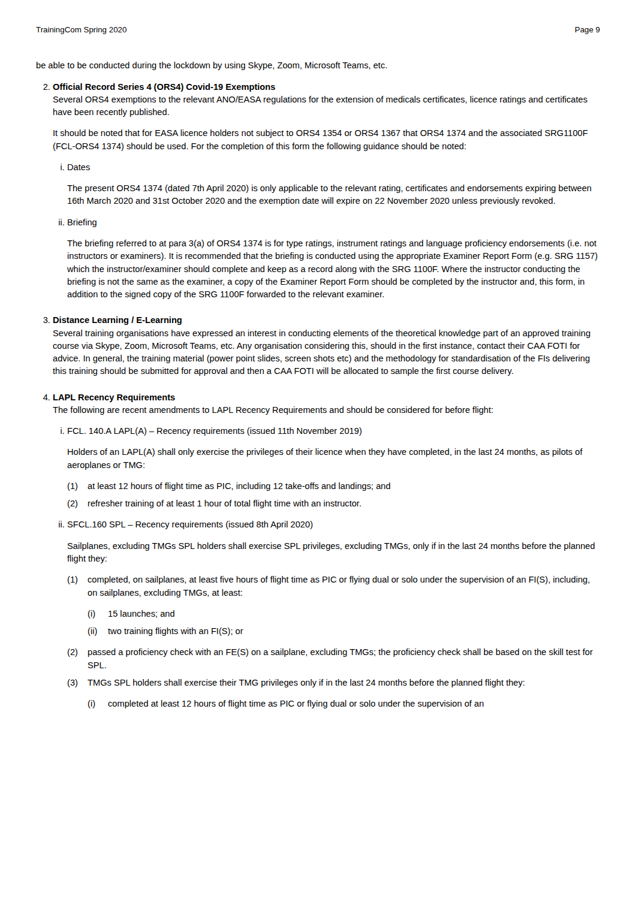TrainingCom Spring 2020 Page 9
be able to be conducted during the lockdown by using Skype, Zoom, Microsoft Teams, etc.
Official Record Series 4 (ORS4) Covid-19 Exemptions
Several ORS4 exemptions to the relevant ANO/EASA regulations for the extension of medicals certificates, licence ratings and certificates have been recently published.
It should be noted that for EASA licence holders not subject to ORS4 1354 or ORS4 1367 that ORS4 1374 and the associated SRG1100F (FCL-ORS4 1374) should be used. For the completion of this form the following guidance should be noted:
Dates
The present ORS4 1374 (dated 7th April 2020) is only applicable to the relevant rating, certificates and endorsements expiring between 16th March 2020 and 31st October 2020 and the exemption date will expire on 22 November 2020 unless previously revoked.
Briefing
The briefing referred to at para 3(a) of ORS4 1374 is for type ratings, instrument ratings and language proficiency endorsements (i.e. not instructors or examiners). It is recommended that the briefing is conducted using the appropriate Examiner Report Form (e.g. SRG 1157) which the instructor/examiner should complete and keep as a record along with the SRG 1100F. Where the instructor conducting the briefing is not the same as the examiner, a copy of the Examiner Report Form should be completed by the instructor and, this form, in addition to the signed copy of the SRG 1100F forwarded to the relevant examiner.
Distance Learning / E-Learning
Several training organisations have expressed an interest in conducting elements of the theoretical knowledge part of an approved training course via Skype, Zoom, Microsoft Teams, etc. Any organisation considering this, should in the first instance, contact their CAA FOTI for advice. In general, the training material (power point slides, screen shots etc) and the methodology for standardisation of the FIs delivering this training should be submitted for approval and then a CAA FOTI will be allocated to sample the first course delivery.
LAPL Recency Requirements
The following are recent amendments to LAPL Recency Requirements and should be considered for before flight:
FCL. 140.A LAPL(A) – Recency requirements (issued 11th November 2019)
Holders of an LAPL(A) shall only exercise the privileges of their licence when they have completed, in the last 24 months, as pilots of aeroplanes or TMG:
(1) at least 12 hours of flight time as PIC, including 12 take-offs and landings; and
(2) refresher training of at least 1 hour of total flight time with an instructor.
SFCL.160 SPL – Recency requirements (issued 8th April 2020)
Sailplanes, excluding TMGs SPL holders shall exercise SPL privileges, excluding TMGs, only if in the last 24 months before the planned flight they:
(1) completed, on sailplanes, at least five hours of flight time as PIC or flying dual or solo under the supervision of an FI(S), including, on sailplanes, excluding TMGs, at least:
(i) 15 launches; and
(ii) two training flights with an FI(S); or
(2) passed a proficiency check with an FE(S) on a sailplane, excluding TMGs; the proficiency check shall be based on the skill test for SPL.
(3) TMGs SPL holders shall exercise their TMG privileges only if in the last 24 months before the planned flight they:
(i) completed at least 12 hours of flight time as PIC or flying dual or solo under the supervision of an